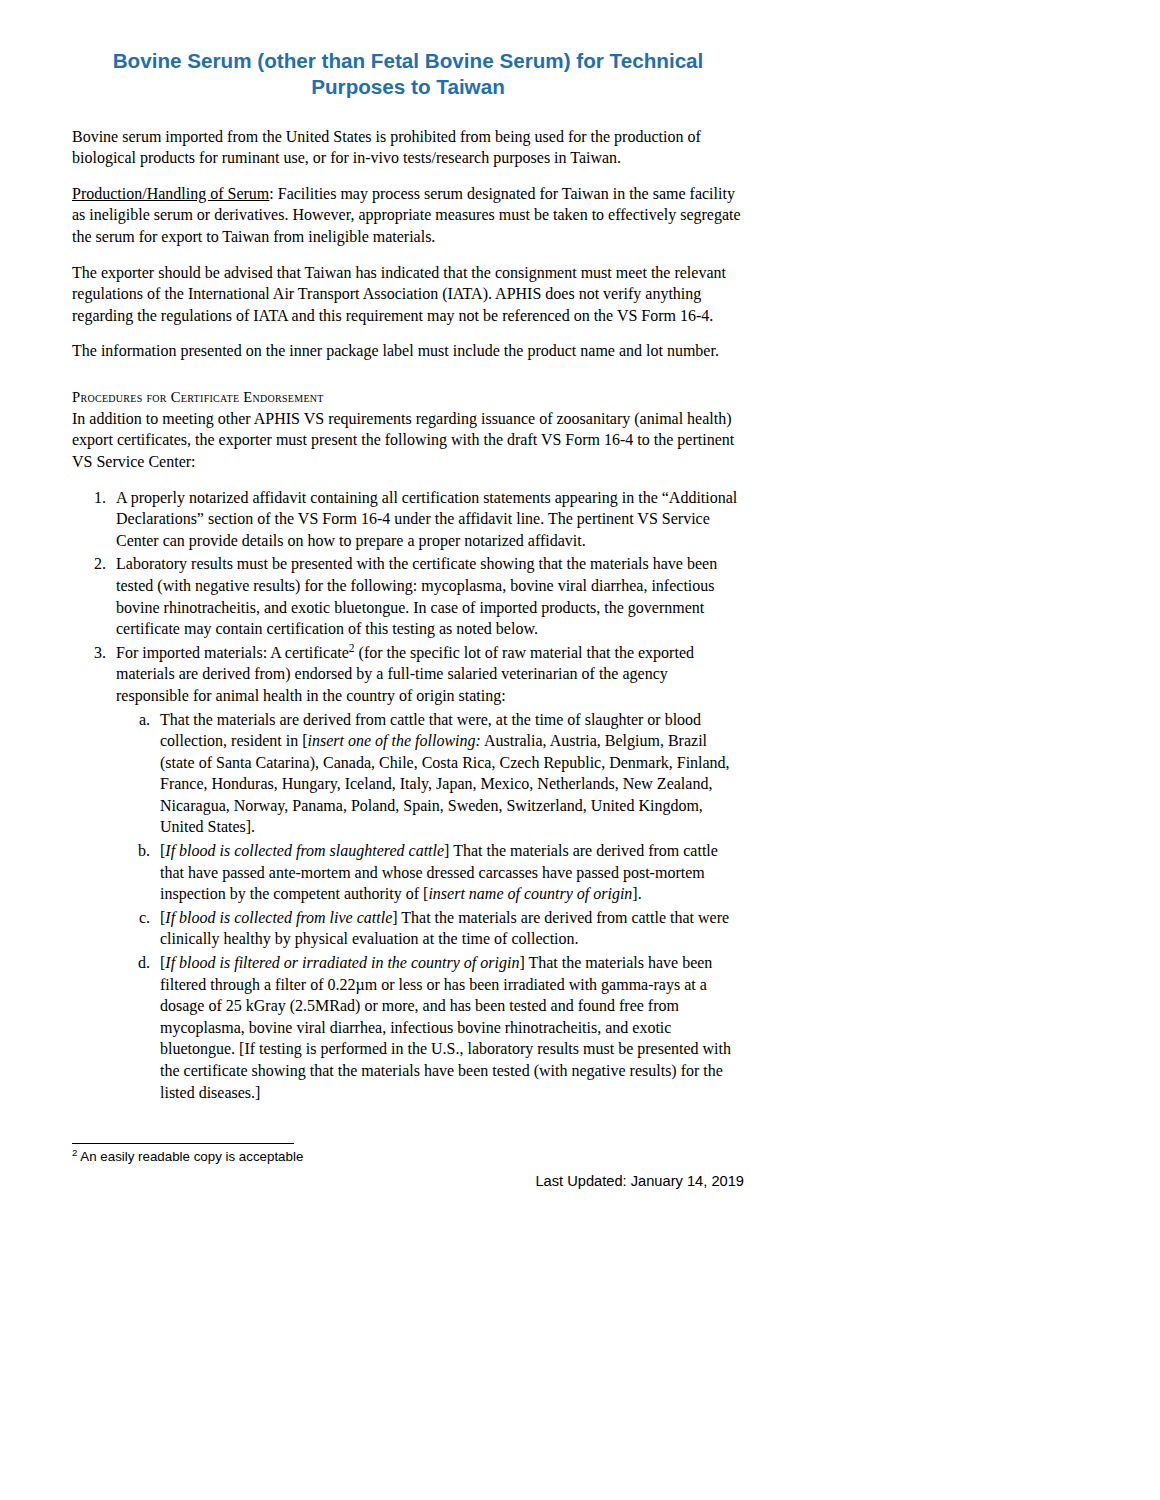Bovine Serum (other than Fetal Bovine Serum) for Technical Purposes to Taiwan
Bovine serum imported from the United States is prohibited from being used for the production of biological products for ruminant use, or for in-vivo tests/research purposes in Taiwan.
Production/Handling of Serum: Facilities may process serum designated for Taiwan in the same facility as ineligible serum or derivatives. However, appropriate measures must be taken to effectively segregate the serum for export to Taiwan from ineligible materials.
The exporter should be advised that Taiwan has indicated that the consignment must meet the relevant regulations of the International Air Transport Association (IATA). APHIS does not verify anything regarding the regulations of IATA and this requirement may not be referenced on the VS Form 16-4.
The information presented on the inner package label must include the product name and lot number.
Procedures for Certificate Endorsement
In addition to meeting other APHIS VS requirements regarding issuance of zoosanitary (animal health) export certificates, the exporter must present the following with the draft VS Form 16-4 to the pertinent VS Service Center:
A properly notarized affidavit containing all certification statements appearing in the “Additional Declarations” section of the VS Form 16-4 under the affidavit line. The pertinent VS Service Center can provide details on how to prepare a proper notarized affidavit.
Laboratory results must be presented with the certificate showing that the materials have been tested (with negative results) for the following: mycoplasma, bovine viral diarrhea, infectious bovine rhinotracheitis, and exotic bluetongue. In case of imported products, the government certificate may contain certification of this testing as noted below.
For imported materials: A certificate2 (for the specific lot of raw material that the exported materials are derived from) endorsed by a full-time salaried veterinarian of the agency responsible for animal health in the country of origin stating:
That the materials are derived from cattle that were, at the time of slaughter or blood collection, resident in [insert one of the following: Australia, Austria, Belgium, Brazil (state of Santa Catarina), Canada, Chile, Costa Rica, Czech Republic, Denmark, Finland, France, Honduras, Hungary, Iceland, Italy, Japan, Mexico, Netherlands, New Zealand, Nicaragua, Norway, Panama, Poland, Spain, Sweden, Switzerland, United Kingdom, United States].
[If blood is collected from slaughtered cattle] That the materials are derived from cattle that have passed ante-mortem and whose dressed carcasses have passed post-mortem inspection by the competent authority of [insert name of country of origin].
[If blood is collected from live cattle] That the materials are derived from cattle that were clinically healthy by physical evaluation at the time of collection.
[If blood is filtered or irradiated in the country of origin] That the materials have been filtered through a filter of 0.22µm or less or has been irradiated with gamma-rays at a dosage of 25 kGray (2.5MRad) or more, and has been tested and found free from mycoplasma, bovine viral diarrhea, infectious bovine rhinotracheitis, and exotic bluetongue. [If testing is performed in the U.S., laboratory results must be presented with the certificate showing that the materials have been tested (with negative results) for the listed diseases.]
2 An easily readable copy is acceptable
Last Updated: January 14, 2019